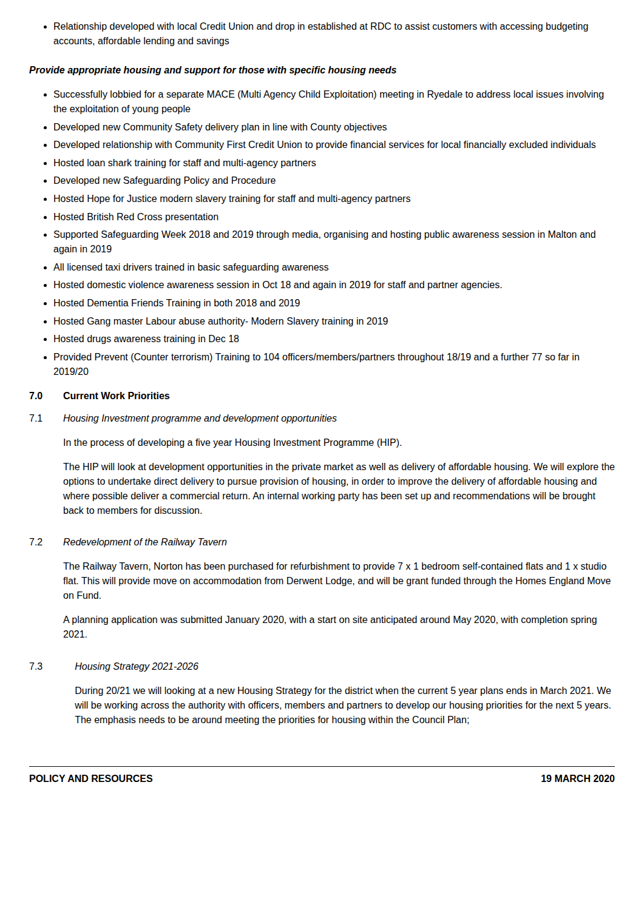Relationship developed with local Credit Union and drop in established at RDC to assist customers with accessing budgeting accounts, affordable lending and savings
Provide appropriate housing and support for those with specific housing needs
Successfully lobbied for a separate MACE (Multi Agency Child Exploitation) meeting in Ryedale to address local issues involving the exploitation of young people
Developed new Community Safety delivery plan in line with County objectives
Developed relationship with Community First Credit Union to provide financial services for local financially excluded individuals
Hosted loan shark training for staff and multi-agency partners
Developed new Safeguarding Policy and Procedure
Hosted Hope for Justice modern slavery training for staff and multi-agency partners
Hosted British Red Cross presentation
Supported Safeguarding Week 2018 and 2019 through media, organising and hosting public awareness session in Malton and again in 2019
All licensed taxi drivers trained in basic safeguarding awareness
Hosted domestic violence awareness session in Oct 18 and again in 2019 for staff and partner agencies.
Hosted Dementia Friends Training in both 2018 and 2019
Hosted Gang master Labour abuse authority- Modern Slavery training in 2019
Hosted drugs awareness training in Dec 18
Provided Prevent (Counter terrorism) Training to 104 officers/members/partners throughout 18/19 and a further 77 so far in 2019/20
7.0
Current Work Priorities
7.1
Housing Investment programme and development opportunities
In the process of developing a five year Housing Investment Programme (HIP).
The HIP will look at development opportunities in the private market as well as delivery of affordable housing. We will explore the options to undertake direct delivery to pursue provision of housing, in order to improve the delivery of affordable housing and where possible deliver a commercial return. An internal working party has been set up and recommendations will be brought back to members for discussion.
7.2
Redevelopment of the Railway Tavern
The Railway Tavern, Norton has been purchased for refurbishment to provide 7 x 1 bedroom self-contained flats and 1 x studio flat. This will provide move on accommodation from Derwent Lodge, and will be grant funded through the Homes England Move on Fund.
A planning application was submitted January 2020, with a start on site anticipated around May 2020, with completion spring 2021.
7.3
Housing Strategy 2021-2026
During 20/21 we will looking at a new Housing Strategy for the district when the current 5 year plans ends in March 2021. We will be working across the authority with officers, members and partners to develop our housing priorities for the next 5 years. The emphasis needs to be around meeting the priorities for housing within the Council Plan;
POLICY AND RESOURCES 19 MARCH 2020